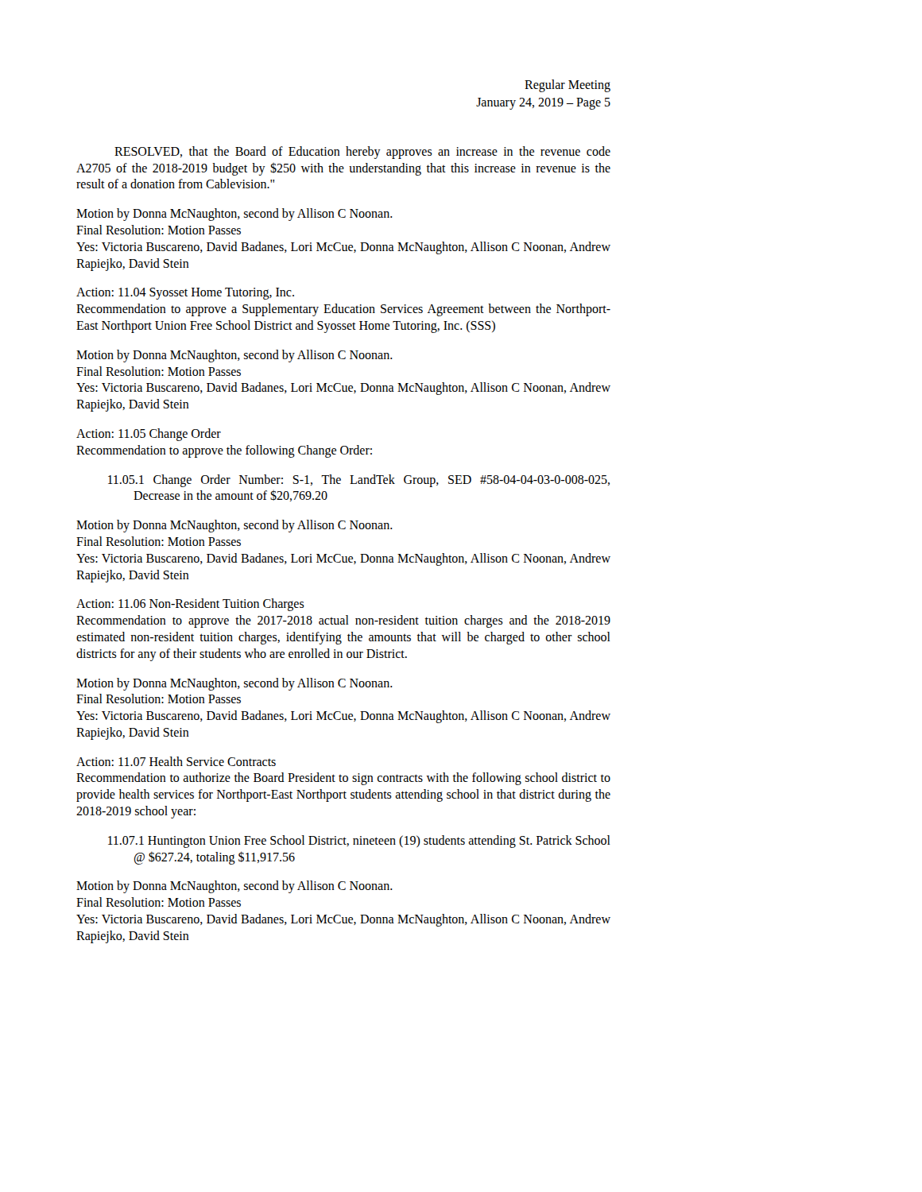Regular Meeting
January 24, 2019 – Page 5
RESOLVED, that the Board of Education hereby approves an increase in the revenue code A2705 of the 2018-2019 budget by $250 with the understanding that this increase in revenue is the result of a donation from Cablevision."
Motion by Donna McNaughton, second by Allison C Noonan.
Final Resolution: Motion Passes
Yes: Victoria Buscareno, David Badanes, Lori McCue, Donna McNaughton, Allison C Noonan, Andrew Rapiejko, David Stein
Action: 11.04 Syosset Home Tutoring, Inc.
Recommendation to approve a Supplementary Education Services Agreement between the Northport-East Northport Union Free School District and Syosset Home Tutoring, Inc. (SSS)
Motion by Donna McNaughton, second by Allison C Noonan.
Final Resolution: Motion Passes
Yes: Victoria Buscareno, David Badanes, Lori McCue, Donna McNaughton, Allison C Noonan, Andrew Rapiejko, David Stein
Action: 11.05 Change Order
Recommendation to approve the following Change Order:
11.05.1 Change Order Number: S-1, The LandTek Group, SED #58-04-04-03-0-008-025, Decrease in the amount of $20,769.20
Motion by Donna McNaughton, second by Allison C Noonan.
Final Resolution: Motion Passes
Yes: Victoria Buscareno, David Badanes, Lori McCue, Donna McNaughton, Allison C Noonan, Andrew Rapiejko, David Stein
Action: 11.06 Non-Resident Tuition Charges
Recommendation to approve the 2017-2018 actual non-resident tuition charges and the 2018-2019 estimated non-resident tuition charges, identifying the amounts that will be charged to other school districts for any of their students who are enrolled in our District.
Motion by Donna McNaughton, second by Allison C Noonan.
Final Resolution: Motion Passes
Yes: Victoria Buscareno, David Badanes, Lori McCue, Donna McNaughton, Allison C Noonan, Andrew Rapiejko, David Stein
Action: 11.07 Health Service Contracts
Recommendation to authorize the Board President to sign contracts with the following school district to provide health services for Northport-East Northport students attending school in that district during the 2018-2019 school year:
11.07.1 Huntington Union Free School District, nineteen (19) students attending St. Patrick School @ $627.24, totaling $11,917.56
Motion by Donna McNaughton, second by Allison C Noonan.
Final Resolution: Motion Passes
Yes: Victoria Buscareno, David Badanes, Lori McCue, Donna McNaughton, Allison C Noonan, Andrew Rapiejko, David Stein